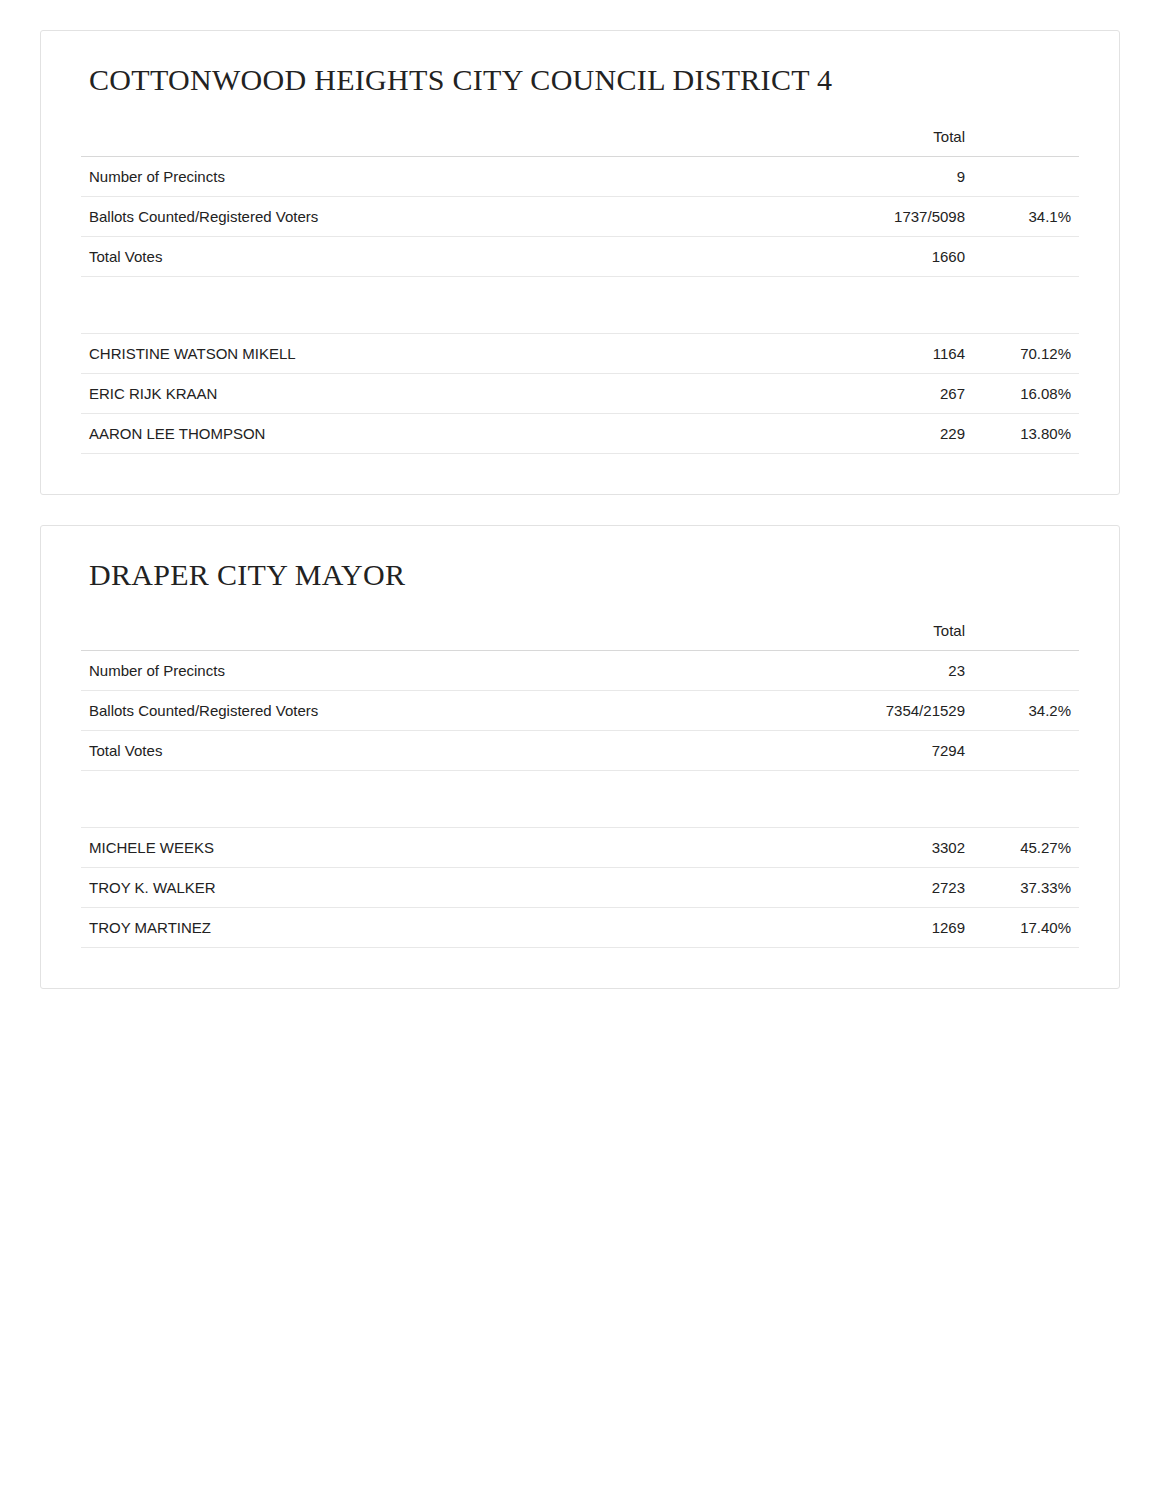COTTONWOOD HEIGHTS CITY COUNCIL DISTRICT 4
| | Total | |
| --- | --- | --- |
| Number of Precincts | 9 | |
| Ballots Counted/Registered Voters | 1737/5098 | 34.1% |
| Total Votes | 1660 | |
| CHRISTINE WATSON MIKELL | 1164 | 70.12% |
| ERIC RIJK KRAAN | 267 | 16.08% |
| AARON LEE THOMPSON | 229 | 13.80% |
DRAPER CITY MAYOR
| | Total | |
| --- | --- | --- |
| Number of Precincts | 23 | |
| Ballots Counted/Registered Voters | 7354/21529 | 34.2% |
| Total Votes | 7294 | |
| MICHELE WEEKS | 3302 | 45.27% |
| TROY K. WALKER | 2723 | 37.33% |
| TROY MARTINEZ | 1269 | 17.40% |